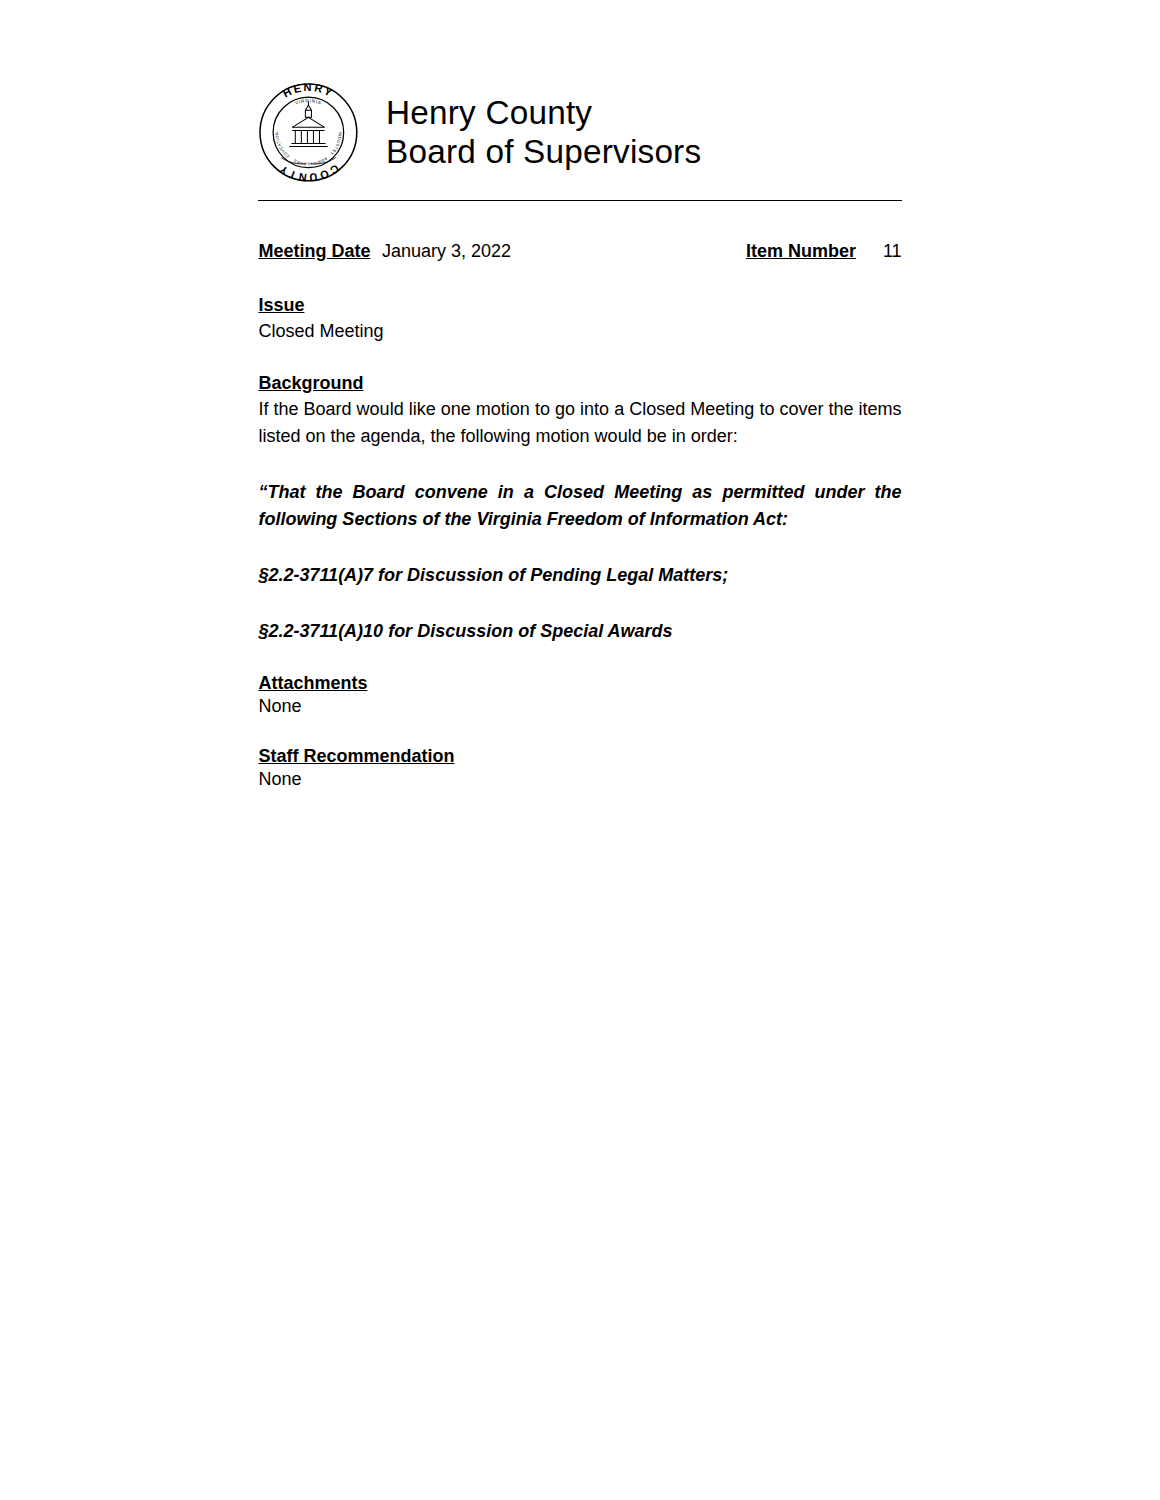HENRY COUNTY VIRGINIA INDUSTRY · AGRICULTURE · EDUCATION
Henry County
Board of Supervisors
Meeting Date January 3, 2022
Item Number 11
Issue
Closed Meeting
Background
If the Board would like one motion to go into a Closed Meeting to cover the items listed on the agenda, the following motion would be in order:
“That the Board convene in a Closed Meeting as permitted under the following Sections of the Virginia Freedom of Information Act:
§2.2-3711(A)7 for Discussion of Pending Legal Matters;
§2.2-3711(A)10 for Discussion of Special Awards
Attachments
None
Staff Recommendation
None